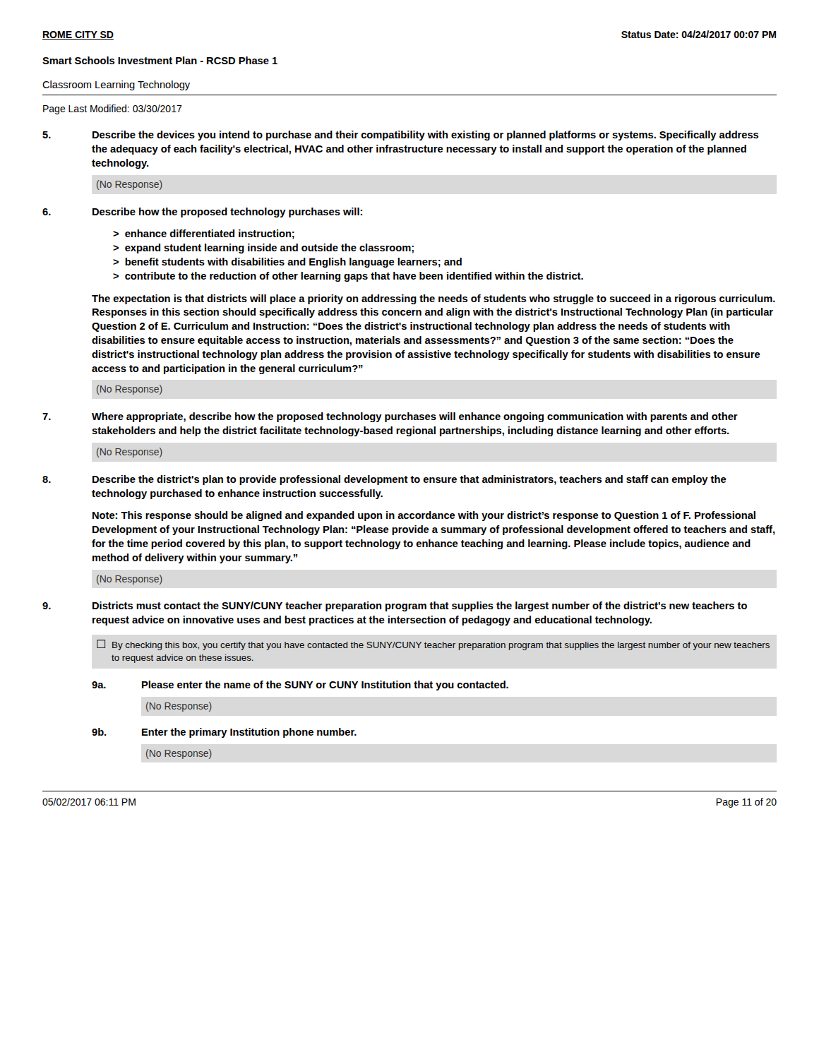ROME CITY SD Status Date: 04/24/2017 00:07 PM
Smart Schools Investment Plan - RCSD Phase 1
Classroom Learning Technology
Page Last Modified: 03/30/2017
5.
Describe the devices you intend to purchase and their compatibility with existing or planned platforms or systems. Specifically address the adequacy of each facility's electrical, HVAC and other infrastructure necessary to install and support the operation of the planned technology.
(No Response)
6.
Describe how the proposed technology purchases will:
> enhance differentiated instruction;
> expand student learning inside and outside the classroom;
> benefit students with disabilities and English language learners; and
> contribute to the reduction of other learning gaps that have been identified within the district.
The expectation is that districts will place a priority on addressing the needs of students who struggle to succeed in a rigorous curriculum. Responses in this section should specifically address this concern and align with the district's Instructional Technology Plan (in particular Question 2 of E. Curriculum and Instruction: “Does the district's instructional technology plan address the needs of students with disabilities to ensure equitable access to instruction, materials and assessments?” and Question 3 of the same section: “Does the district's instructional technology plan address the provision of assistive technology specifically for students with disabilities to ensure access to and participation in the general curriculum?”
(No Response)
7.
Where appropriate, describe how the proposed technology purchases will enhance ongoing communication with parents and other stakeholders and help the district facilitate technology-based regional partnerships, including distance learning and other efforts.
(No Response)
8.
Describe the district's plan to provide professional development to ensure that administrators, teachers and staff can employ the technology purchased to enhance instruction successfully.
Note: This response should be aligned and expanded upon in accordance with your district’s response to Question 1 of F. Professional Development of your Instructional Technology Plan: “Please provide a summary of professional development offered to teachers and staff, for the time period covered by this plan, to support technology to enhance teaching and learning. Please include topics, audience and method of delivery within your summary.”
(No Response)
9.
Districts must contact the SUNY/CUNY teacher preparation program that supplies the largest number of the district's new teachers to request advice on innovative uses and best practices at the intersection of pedagogy and educational technology.
☐
By checking this box, you certify that you have contacted the SUNY/CUNY teacher preparation program that supplies the largest number of your new teachers to request advice on these issues.
9a.
Please enter the name of the SUNY or CUNY Institution that you contacted.
(No Response)
9b.
Enter the primary Institution phone number.
(No Response)
05/02/2017 06:11 PM Page 11 of 20